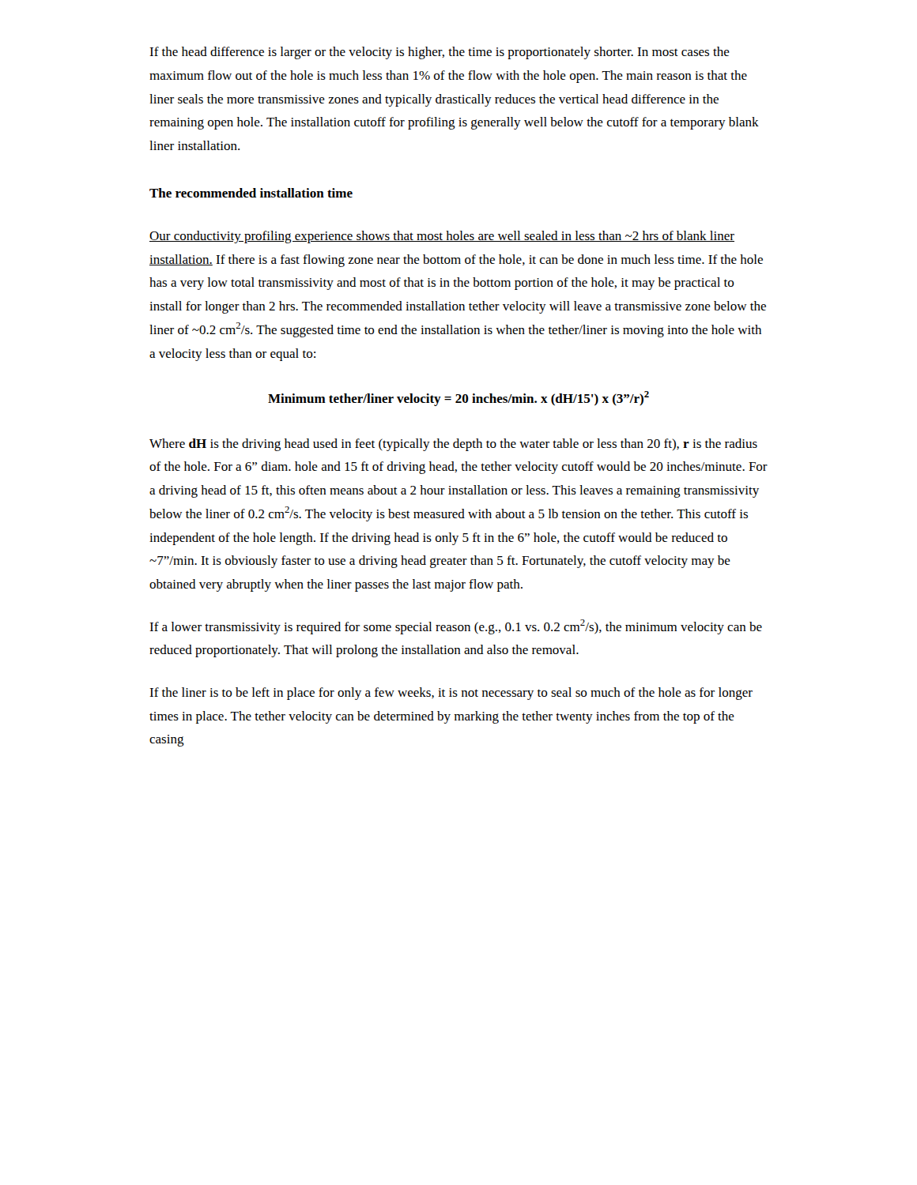If the head difference is larger or the velocity is higher, the time is proportionately shorter. In most cases the maximum flow out of the hole is much less than 1% of the flow with the hole open. The main reason is that the liner seals the more transmissive zones and typically drastically reduces the vertical head difference in the remaining open hole. The installation cutoff for profiling is generally well below the cutoff for a temporary blank liner installation.
The recommended installation time
Our conductivity profiling experience shows that most holes are well sealed in less than ~2 hrs of blank liner installation. If there is a fast flowing zone near the bottom of the hole, it can be done in much less time. If the hole has a very low total transmissivity and most of that is in the bottom portion of the hole, it may be practical to install for longer than 2 hrs. The recommended installation tether velocity will leave a transmissive zone below the liner of ~0.2 cm2/s. The suggested time to end the installation is when the tether/liner is moving into the hole with a velocity less than or equal to:
Minimum tether/liner velocity = 20 inches/min. x (dH/15') x (3”/r)2
Where dH is the driving head used in feet (typically the depth to the water table or less than 20 ft), r is the radius of the hole. For a 6” diam. hole and 15 ft of driving head, the tether velocity cutoff would be 20 inches/minute. For a driving head of 15 ft, this often means about a 2 hour installation or less. This leaves a remaining transmissivity below the liner of 0.2 cm2/s. The velocity is best measured with about a 5 lb tension on the tether. This cutoff is independent of the hole length. If the driving head is only 5 ft in the 6” hole, the cutoff would be reduced to ~7”/min. It is obviously faster to use a driving head greater than 5 ft. Fortunately, the cutoff velocity may be obtained very abruptly when the liner passes the last major flow path.
If a lower transmissivity is required for some special reason (e.g., 0.1 vs. 0.2 cm2/s), the minimum velocity can be reduced proportionately. That will prolong the installation and also the removal.
If the liner is to be left in place for only a few weeks, it is not necessary to seal so much of the hole as for longer times in place. The tether velocity can be determined by marking the tether twenty inches from the top of the casing